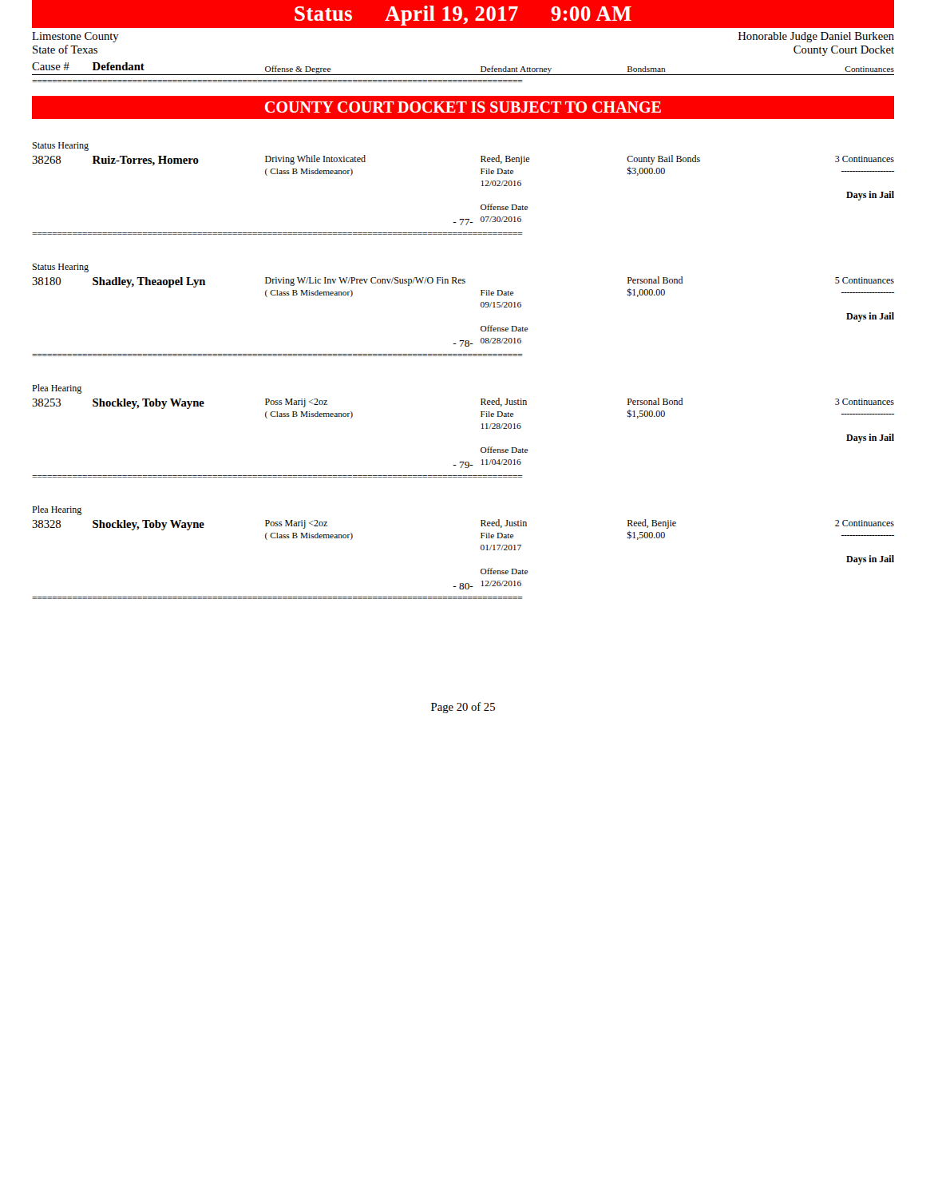Status April 19, 20179:00 AM
Limestone County
State of Texas
Honorable Judge Daniel Burkeen
County Court Docket
| Cause # | Defendant | Offense & Degree | Defendant Attorney | Bondsman | Continuances |
==================================================================================================
COUNTY COURT DOCKET IS SUBJECT TO CHANGE
Status Hearing
| 38268 | Ruiz-Torres, Homero | Driving While Intoxicated ( Class B Misdemeanor) | Reed, Benjie File Date 12/02/2016 | County Bail Bonds $3,000.00 | 3 Continuances ------------------- |
| | Offense Date 07/30/2016 | | Days in Jail |
- 77-
==================================================================================================
Status Hearing
| 38180 | Shadley, Theaopel Lyn | Driving W/Lic Inv W/Prev Conv/Susp/W/O Fin Res ( Class B Misdemeanor) | File Date 09/15/2016 | Personal Bond $1,000.00 | 5 Continuances ------------------- |
| | Offense Date 08/28/2016 | | Days in Jail |
- 78-
==================================================================================================
Plea Hearing
| 38253 | Shockley, Toby Wayne | Poss Marij <2oz ( Class B Misdemeanor) | Reed, Justin File Date 11/28/2016 | Personal Bond $1,500.00 | 3 Continuances ------------------- |
| | Offense Date 11/04/2016 | | Days in Jail |
- 79-
==================================================================================================
Plea Hearing
| 38328 | Shockley, Toby Wayne | Poss Marij <2oz ( Class B Misdemeanor) | Reed, Justin File Date 01/17/2017 | Reed, Benjie $1,500.00 | 2 Continuances ------------------- |
| | Offense Date 12/26/2016 | | Days in Jail |
- 80-
==================================================================================================
Page 20 of 25